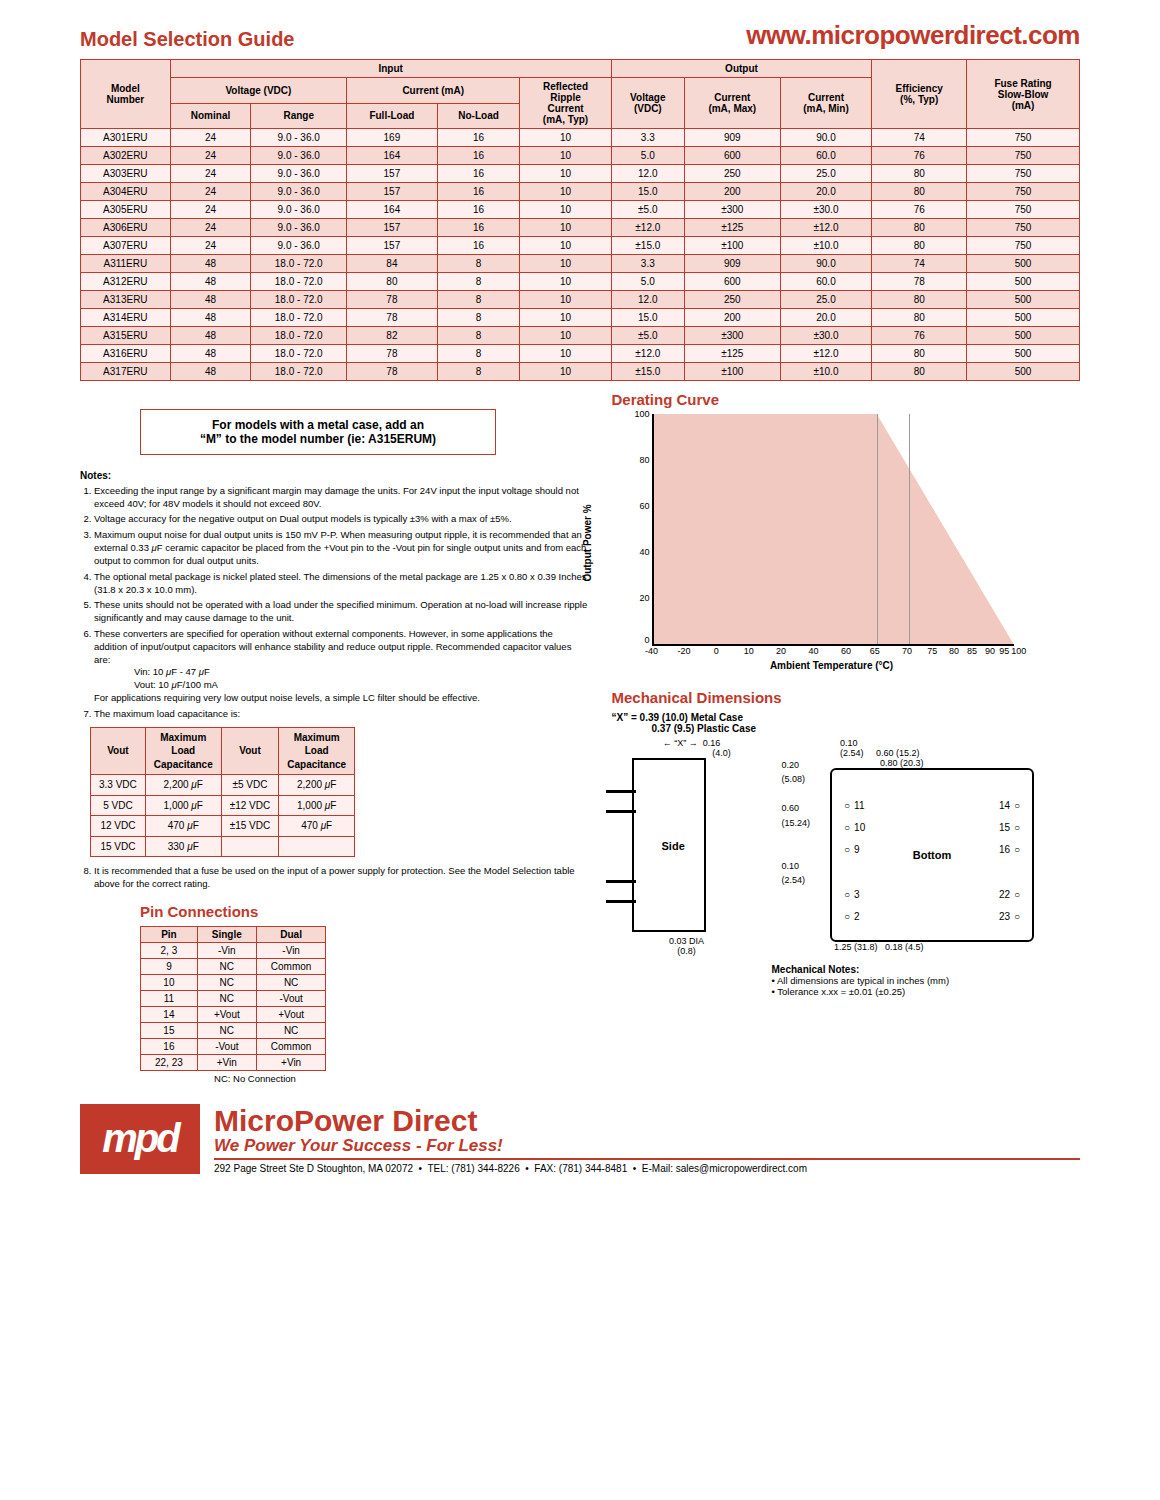Model Selection Guide
www.micropowerdirect.com
| Model Number | Input | Output | Efficiency (%, Typ) | Fuse Rating Slow-Blow (mA) |
| --- | --- | --- | --- | --- |
| Voltage (VDC) | Current (mA) | Reflected Ripple Current (mA, Typ) | Voltage (VDC) | Current (mA, Max) | Current (mA, Min) |
| Nominal | Range | Full-Load | No-Load |
| A301ERU | 24 | 9.0 - 36.0 | 169 | 16 | 10 | 3.3 | 909 | 90.0 | 74 | 750 |
| A302ERU | 24 | 9.0 - 36.0 | 164 | 16 | 10 | 5.0 | 600 | 60.0 | 76 | 750 |
| A303ERU | 24 | 9.0 - 36.0 | 157 | 16 | 10 | 12.0 | 250 | 25.0 | 80 | 750 |
| A304ERU | 24 | 9.0 - 36.0 | 157 | 16 | 10 | 15.0 | 200 | 20.0 | 80 | 750 |
| A305ERU | 24 | 9.0 - 36.0 | 164 | 16 | 10 | ±5.0 | ±300 | ±30.0 | 76 | 750 |
| A306ERU | 24 | 9.0 - 36.0 | 157 | 16 | 10 | ±12.0 | ±125 | ±12.0 | 80 | 750 |
| A307ERU | 24 | 9.0 - 36.0 | 157 | 16 | 10 | ±15.0 | ±100 | ±10.0 | 80 | 750 |
| A311ERU | 48 | 18.0 - 72.0 | 84 | 8 | 10 | 3.3 | 909 | 90.0 | 74 | 500 |
| A312ERU | 48 | 18.0 - 72.0 | 80 | 8 | 10 | 5.0 | 600 | 60.0 | 78 | 500 |
| A313ERU | 48 | 18.0 - 72.0 | 78 | 8 | 10 | 12.0 | 250 | 25.0 | 80 | 500 |
| A314ERU | 48 | 18.0 - 72.0 | 78 | 8 | 10 | 15.0 | 200 | 20.0 | 80 | 500 |
| A315ERU | 48 | 18.0 - 72.0 | 82 | 8 | 10 | ±5.0 | ±300 | ±30.0 | 76 | 500 |
| A316ERU | 48 | 18.0 - 72.0 | 78 | 8 | 10 | ±12.0 | ±125 | ±12.0 | 80 | 500 |
| A317ERU | 48 | 18.0 - 72.0 | 78 | 8 | 10 | ±15.0 | ±100 | ±10.0 | 80 | 500 |
For models with a metal case, add an
“M” to the model number (ie: A315ERUM)
Notes:
Exceeding the input range by a significant margin may damage the units. For 24V input the input voltage should not exceed 40V; for 48V models it should not exceed 80V.
Voltage accuracy for the negative output on Dual output models is typically ±3% with a max of ±5%.
Maximum ouput noise for dual output units is 150 mV P-P. When measuring output ripple, it is recommended that an external 0.33 μ F ceramic capacitor be placed from the +Vout pin to the -Vout pin for single output units and from each output to common for dual output units.
The optional metal package is nickel plated steel. The dimensions of the metal package are 1.25 x 0.80 x 0.39 Inches (31.8 x 20.3 x 10.0 mm).
These units should not be operated with a load under the specified minimum. Operation at no-load will increase ripple significantly and may cause damage to the unit.
These converters are specified for operation without external components. However, in some applications the addition of input/output capacitors will enhance stability and reduce output ripple. Recommended capacitor values are:
Vin: 10 μ F - 47 μ F
Vout: 10 μ F/100 mA
For applications requiring very low output noise levels, a simple LC filter should be effective.
The maximum load capacitance is:
| Vout | Maximum Load Capacitance | Vout | Maximum Load Capacitance |
| --- | --- | --- | --- |
| 3.3 VDC | 2,200 μ F | ±5 VDC | 2,200 μ F |
| 5 VDC | 1,000 μ F | ±12 VDC | 1,000 μ F |
| 12 VDC | 470 μ F | ±15 VDC | 470 μ F |
| 15 VDC | 330 μ F | | |
It is recommended that a fuse be used on the input of a power supply for protection. See the Model Selection table above for the correct rating.
Pin Connections
| Pin | Single | Dual |
| --- | --- | --- |
| 2, 3 | -Vin | -Vin |
| 9 | NC | Common |
| 10 | NC | NC |
| 11 | NC | -Vout |
| 14 | +Vout | +Vout |
| 15 | NC | NC |
| 16 | -Vout | Common |
| 22, 23 | +Vin | +Vin |
NC: No Connection
Derating Curve
Output Power %
100 80 60 40 20 0
-40 -20 0 10 20 40 60 65 70 75 80 85 90 95 100
Ambient Temperature (°C)
Mechanical Dimensions
“X” = 0.39 (10.0) Metal Case
0.37 (9.5) Plastic Case
← “X” → 0.16
(4.0)
Side
0.03 DIA
(0.8)
0.20
(5.08)
0.60
(15.24)
0.10
(2.54)
0.10
(2.54) 0.60 (15.2)
0.80 (20.3)
11 14 10 15 9 16 3 22 2 23
Bottom
1.25 (31.8) 0.18 (4.5)
Mechanical Notes:
• All dimensions are typical in inches (mm)
• Tolerance x.xx = ±0.01 (±0.25)
mpd
MicroPower Direct
We Power Your Success - For Less!
292 Page Street Ste D Stoughton, MA 02072 • TEL: (781) 344-8226 • FAX: (781) 344-8481 • E-Mail: sales@micropowerdirect.com